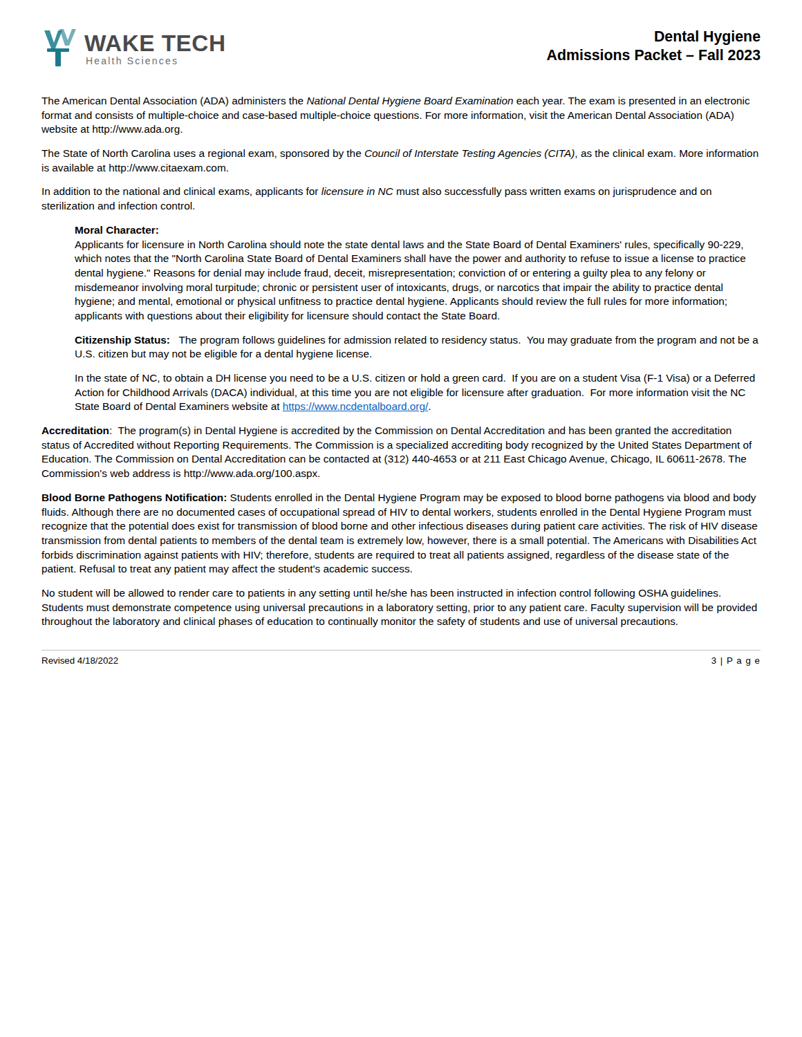WAKE TECH
Health Sciences
Dental Hygiene
Admissions Packet – Fall 2023
The American Dental Association (ADA) administers the National Dental Hygiene Board Examination each year. The exam is presented in an electronic format and consists of multiple-choice and case-based multiple-choice questions. For more information, visit the American Dental Association (ADA) website at http://www.ada.org.
The State of North Carolina uses a regional exam, sponsored by the Council of Interstate Testing Agencies (CITA), as the clinical exam. More information is available at http://www.citaexam.com.
In addition to the national and clinical exams, applicants for licensure in NC must also successfully pass written exams on jurisprudence and on sterilization and infection control.
Moral Character:
Applicants for licensure in North Carolina should note the state dental laws and the State Board of Dental Examiners' rules, specifically 90-229, which notes that the "North Carolina State Board of Dental Examiners shall have the power and authority to refuse to issue a license to practice dental hygiene." Reasons for denial may include fraud, deceit, misrepresentation; conviction of or entering a guilty plea to any felony or misdemeanor involving moral turpitude; chronic or persistent user of intoxicants, drugs, or narcotics that impair the ability to practice dental hygiene; and mental, emotional or physical unfitness to practice dental hygiene. Applicants should review the full rules for more information; applicants with questions about their eligibility for licensure should contact the State Board.
Citizenship Status: The program follows guidelines for admission related to residency status. You may graduate from the program and not be a U.S. citizen but may not be eligible for a dental hygiene license.
In the state of NC, to obtain a DH license you need to be a U.S. citizen or hold a green card. If you are on a student Visa (F-1 Visa) or a Deferred Action for Childhood Arrivals (DACA) individual, at this time you are not eligible for licensure after graduation. For more information visit the NC State Board of Dental Examiners website at https://www.ncdentalboard.org/.
Accreditation: The program(s) in Dental Hygiene is accredited by the Commission on Dental Accreditation and has been granted the accreditation status of Accredited without Reporting Requirements. The Commission is a specialized accrediting body recognized by the United States Department of Education. The Commission on Dental Accreditation can be contacted at (312) 440-4653 or at 211 East Chicago Avenue, Chicago, IL 60611-2678. The Commission's web address is http://www.ada.org/100.aspx.
Blood Borne Pathogens Notification: Students enrolled in the Dental Hygiene Program may be exposed to blood borne pathogens via blood and body fluids. Although there are no documented cases of occupational spread of HIV to dental workers, students enrolled in the Dental Hygiene Program must recognize that the potential does exist for transmission of blood borne and other infectious diseases during patient care activities. The risk of HIV disease transmission from dental patients to members of the dental team is extremely low, however, there is a small potential. The Americans with Disabilities Act forbids discrimination against patients with HIV; therefore, students are required to treat all patients assigned, regardless of the disease state of the patient. Refusal to treat any patient may affect the student's academic success.
No student will be allowed to render care to patients in any setting until he/she has been instructed in infection control following OSHA guidelines. Students must demonstrate competence using universal precautions in a laboratory setting, prior to any patient care. Faculty supervision will be provided throughout the laboratory and clinical phases of education to continually monitor the safety of students and use of universal precautions.
Revised 4/18/2022
3 | P a g e